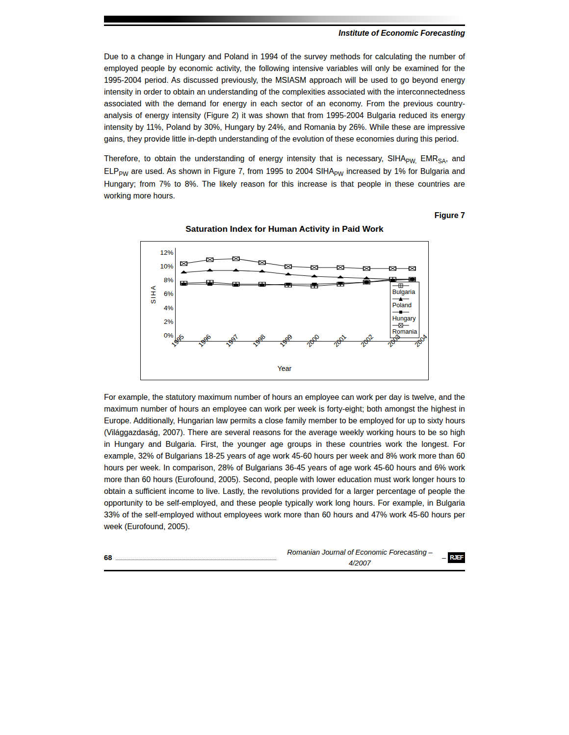Institute of Economic Forecasting
Due to a change in Hungary and Poland in 1994 of the survey methods for calculating the number of employed people by economic activity, the following intensive variables will only be examined for the 1995-2004 period. As discussed previously, the MSIASM approach will be used to go beyond energy intensity in order to obtain an understanding of the complexities associated with the interconnectedness associated with the demand for energy in each sector of an economy. From the previous country-analysis of energy intensity (Figure 2) it was shown that from 1995-2004 Bulgaria reduced its energy intensity by 11%, Poland by 30%, Hungary by 24%, and Romania by 26%. While these are impressive gains, they provide little in-depth understanding of the evolution of these economies during this period.
Therefore, to obtain the understanding of energy intensity that is necessary, SIHAPW, EMRSA, and ELPPW are used. As shown in Figure 7, from 1995 to 2004 SIHAPW increased by 1% for Bulgaria and Hungary; from 7% to 8%. The likely reason for this increase is that people in these countries are working more hours.
Figure 7
Saturation Index for Human Activity in Paid Work
SIHA
12%
10%
8%
6%
4%
2%
0%
Bulgaria
Poland
Hungary
Romania
1995199619971998199920002001200220032004
Year
For example, the statutory maximum number of hours an employee can work per day is twelve, and the maximum number of hours an employee can work per week is forty-eight; both amongst the highest in Europe. Additionally, Hungarian law permits a close family member to be employed for up to sixty hours (Világgazdaság, 2007). There are several reasons for the average weekly working hours to be so high in Hungary and Bulgaria. First, the younger age groups in these countries work the longest. For example, 32% of Bulgarians 18-25 years of age work 45-60 hours per week and 8% work more than 60 hours per week. In comparison, 28% of Bulgarians 36-45 years of age work 45-60 hours and 6% work more than 60 hours (Eurofound, 2005). Second, people with lower education must work longer hours to obtain a sufficient income to live. Lastly, the revolutions provided for a larger percentage of people the opportunity to be self-employed, and these people typically work long hours. For example, in Bulgaria 33% of the self-employed without employees work more than 60 hours and 47% work 45-60 hours per week (Eurofound, 2005).
68 Romanian Journal of Economic Forecasting – 4/2007 – RJEF